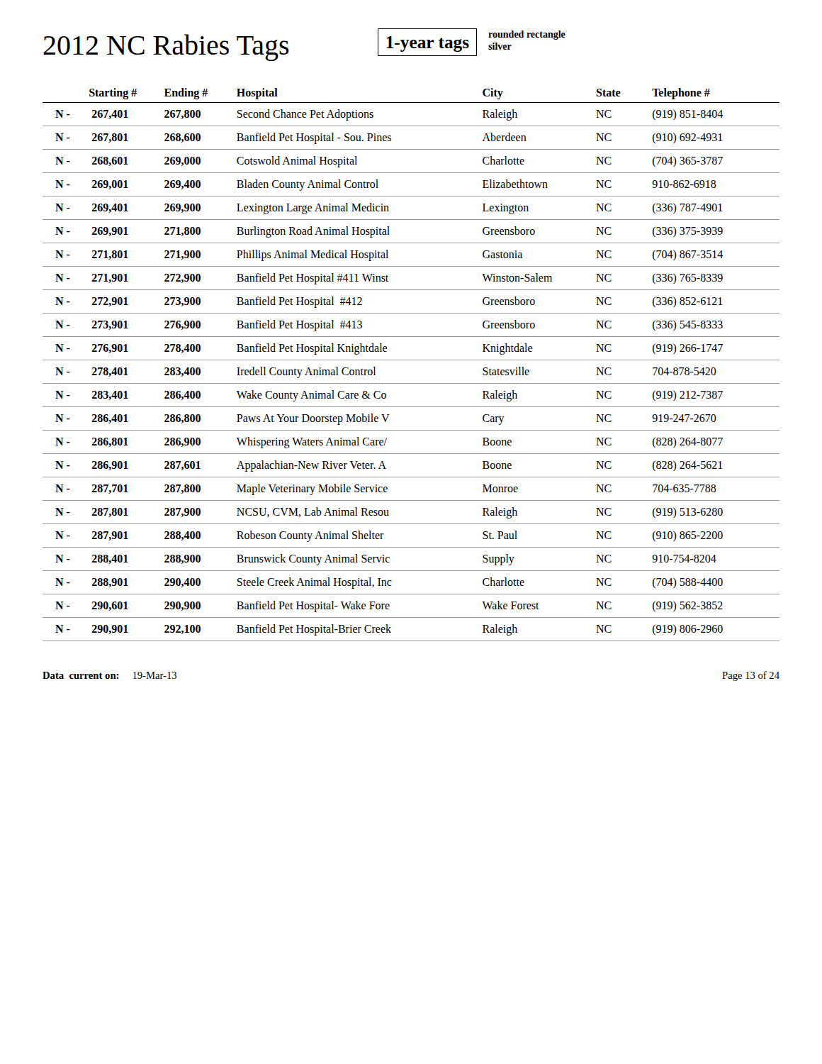2012 NC Rabies Tags
1-year tags rounded rectangle
silver
| | Starting # | Ending # | Hospital | City | State | Telephone # |
| --- | --- | --- | --- | --- | --- | --- |
| N - | 267,401 | 267,800 | Second Chance Pet Adoptions | Raleigh | NC | (919) 851-8404 |
| N - | 267,801 | 268,600 | Banfield Pet Hospital - Sou. Pines | Aberdeen | NC | (910) 692-4931 |
| N - | 268,601 | 269,000 | Cotswold Animal Hospital | Charlotte | NC | (704) 365-3787 |
| N - | 269,001 | 269,400 | Bladen County Animal Control | Elizabethtown | NC | 910-862-6918 |
| N - | 269,401 | 269,900 | Lexington Large Animal Medicin | Lexington | NC | (336) 787-4901 |
| N - | 269,901 | 271,800 | Burlington Road Animal Hospital | Greensboro | NC | (336) 375-3939 |
| N - | 271,801 | 271,900 | Phillips Animal Medical Hospital | Gastonia | NC | (704) 867-3514 |
| N - | 271,901 | 272,900 | Banfield Pet Hospital #411 Winst | Winston-Salem | NC | (336) 765-8339 |
| N - | 272,901 | 273,900 | Banfield Pet Hospital #412 | Greensboro | NC | (336) 852-6121 |
| N - | 273,901 | 276,900 | Banfield Pet Hospital #413 | Greensboro | NC | (336) 545-8333 |
| N - | 276,901 | 278,400 | Banfield Pet Hospital Knightdale | Knightdale | NC | (919) 266-1747 |
| N - | 278,401 | 283,400 | Iredell County Animal Control | Statesville | NC | 704-878-5420 |
| N - | 283,401 | 286,400 | Wake County Animal Care & Co | Raleigh | NC | (919) 212-7387 |
| N - | 286,401 | 286,800 | Paws At Your Doorstep Mobile V | Cary | NC | 919-247-2670 |
| N - | 286,801 | 286,900 | Whispering Waters Animal Care/ | Boone | NC | (828) 264-8077 |
| N - | 286,901 | 287,601 | Appalachian-New River Veter. A | Boone | NC | (828) 264-5621 |
| N - | 287,701 | 287,800 | Maple Veterinary Mobile Service | Monroe | NC | 704-635-7788 |
| N - | 287,801 | 287,900 | NCSU, CVM, Lab Animal Resou | Raleigh | NC | (919) 513-6280 |
| N - | 287,901 | 288,400 | Robeson County Animal Shelter | St. Paul | NC | (910) 865-2200 |
| N - | 288,401 | 288,900 | Brunswick County Animal Servic | Supply | NC | 910-754-8204 |
| N - | 288,901 | 290,400 | Steele Creek Animal Hospital, Inc | Charlotte | NC | (704) 588-4400 |
| N - | 290,601 | 290,900 | Banfield Pet Hospital- Wake Fore | Wake Forest | NC | (919) 562-3852 |
| N - | 290,901 | 292,100 | Banfield Pet Hospital-Brier Creek | Raleigh | NC | (919) 806-2960 |
Data current on: 19-Mar-13 Page 13 of 24